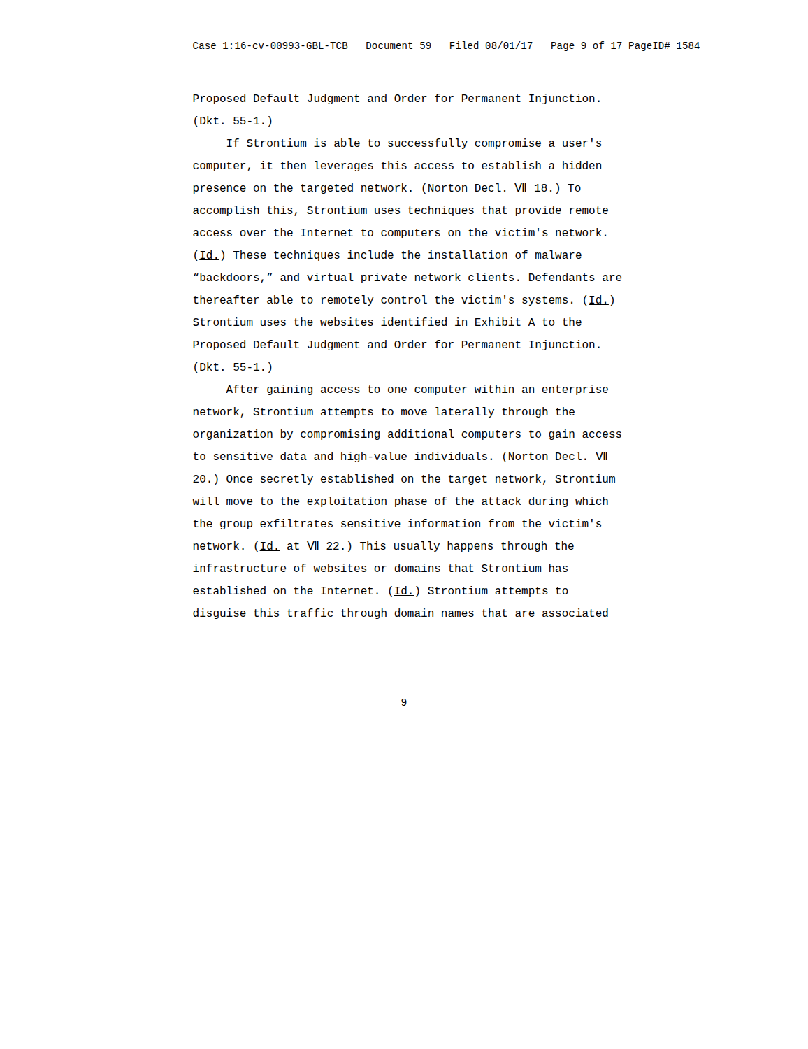Case 1:16-cv-00993-GBL-TCB Document 59 Filed 08/01/17 Page 9 of 17 PageID# 1584
Proposed Default Judgment and Order for Permanent Injunction.
(Dkt. 55-1.)
If Strontium is able to successfully compromise a user's
computer, it then leverages this access to establish a hidden
presence on the targeted network. (Norton Decl. Ⅶ 18.) To
accomplish this, Strontium uses techniques that provide remote
access over the Internet to computers on the victim's network.
(Id.) These techniques include the installation of malware
“backdoors,” and virtual private network clients. Defendants are
thereafter able to remotely control the victim's systems. (Id.)
Strontium uses the websites identified in Exhibit A to the
Proposed Default Judgment and Order for Permanent Injunction.
(Dkt. 55-1.)
After gaining access to one computer within an enterprise
network, Strontium attempts to move laterally through the
organization by compromising additional computers to gain access
to sensitive data and high-value individuals. (Norton Decl. Ⅶ
20.) Once secretly established on the target network, Strontium
will move to the exploitation phase of the attack during which
the group exfiltrates sensitive information from the victim's
network. (Id. at Ⅶ 22.) This usually happens through the
infrastructure of websites or domains that Strontium has
established on the Internet. (Id.) Strontium attempts to
disguise this traffic through domain names that are associated
9